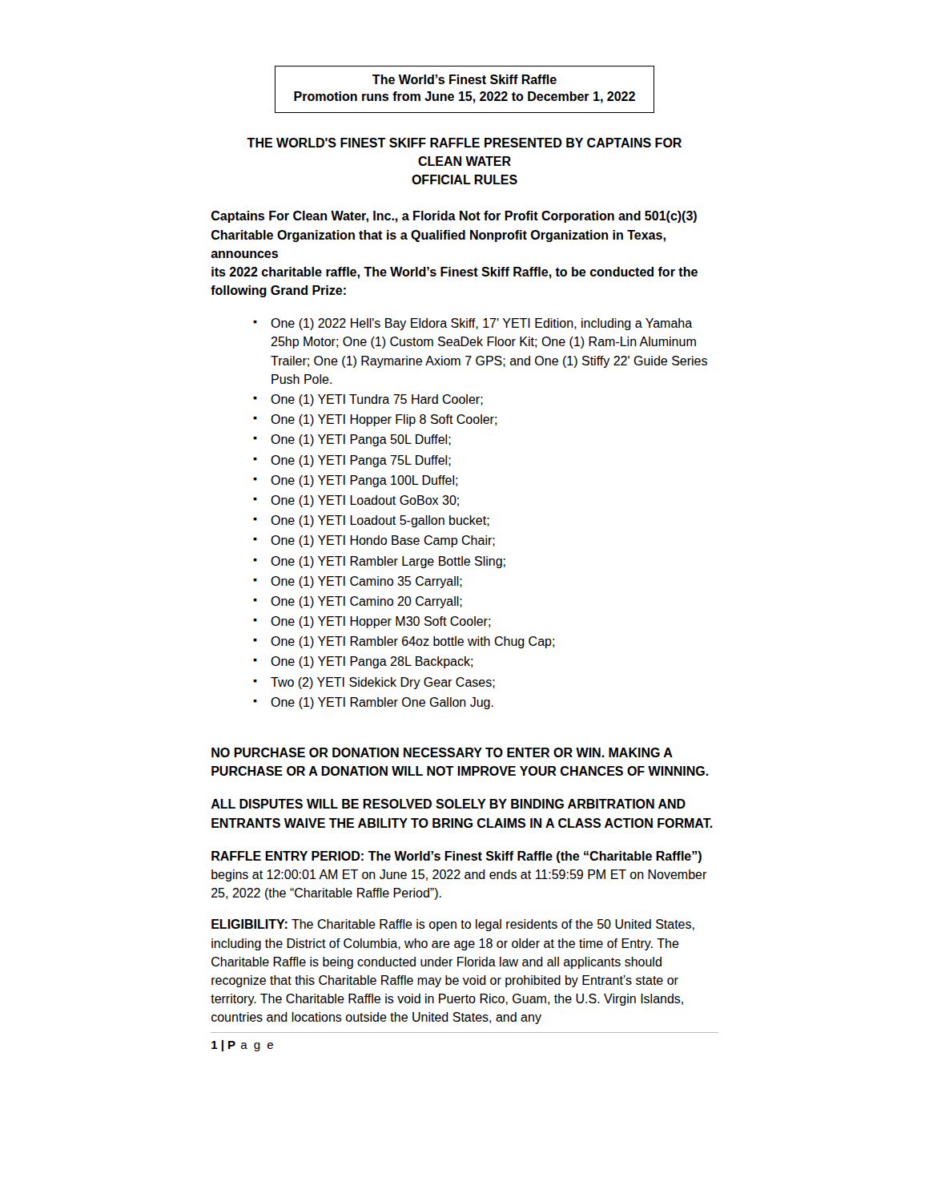The World’s Finest Skiff Raffle
Promotion runs from June 15, 2022 to December 1, 2022
THE WORLD'S FINEST SKIFF RAFFLE PRESENTED BY CAPTAINS FOR CLEAN WATER
OFFICIAL RULES
Captains For Clean Water, Inc., a Florida Not for Profit Corporation and 501(c)(3)
Charitable Organization that is a Qualified Nonprofit Organization in Texas, announces
its 2022 charitable raffle, The World’s Finest Skiff Raffle, to be conducted for the
following Grand Prize:
One (1) 2022 Hell's Bay Eldora Skiff, 17' YETI Edition, including a Yamaha 25hp Motor; One (1) Custom SeaDek Floor Kit; One (1) Ram-Lin Aluminum Trailer; One (1) Raymarine Axiom 7 GPS; and One (1) Stiffy 22' Guide Series Push Pole.
One (1) YETI Tundra 75 Hard Cooler;
One (1) YETI Hopper Flip 8 Soft Cooler;
One (1) YETI Panga 50L Duffel;
One (1) YETI Panga 75L Duffel;
One (1) YETI Panga 100L Duffel;
One (1) YETI Loadout GoBox 30;
One (1) YETI Loadout 5-gallon bucket;
One (1) YETI Hondo Base Camp Chair;
One (1) YETI Rambler Large Bottle Sling;
One (1) YETI Camino 35 Carryall;
One (1) YETI Camino 20 Carryall;
One (1) YETI Hopper M30 Soft Cooler;
One (1) YETI Rambler 64oz bottle with Chug Cap;
One (1) YETI Panga 28L Backpack;
Two (2) YETI Sidekick Dry Gear Cases;
One (1) YETI Rambler One Gallon Jug.
NO PURCHASE OR DONATION NECESSARY TO ENTER OR WIN. MAKING A
PURCHASE OR A DONATION WILL NOT IMPROVE YOUR CHANCES OF WINNING.
ALL DISPUTES WILL BE RESOLVED SOLELY BY BINDING ARBITRATION AND ENTRANTS WAIVE THE ABILITY TO BRING CLAIMS IN A CLASS ACTION FORMAT.
RAFFLE ENTRY PERIOD: The World’s Finest Skiff Raffle (the “Charitable Raffle”) begins at 12:00:01 AM ET on June 15, 2022 and ends at 11:59:59 PM ET on November 25, 2022 (the “Charitable Raffle Period”).
ELIGIBILITY: The Charitable Raffle is open to legal residents of the 50 United States, including the District of Columbia, who are age 18 or older at the time of Entry. The Charitable Raffle is being conducted under Florida law and all applicants should recognize that this Charitable Raffle may be void or prohibited by Entrant’s state or territory. The Charitable Raffle is void in Puerto Rico, Guam, the U.S. Virgin Islands, countries and locations outside the United States, and any
1 | P a g e